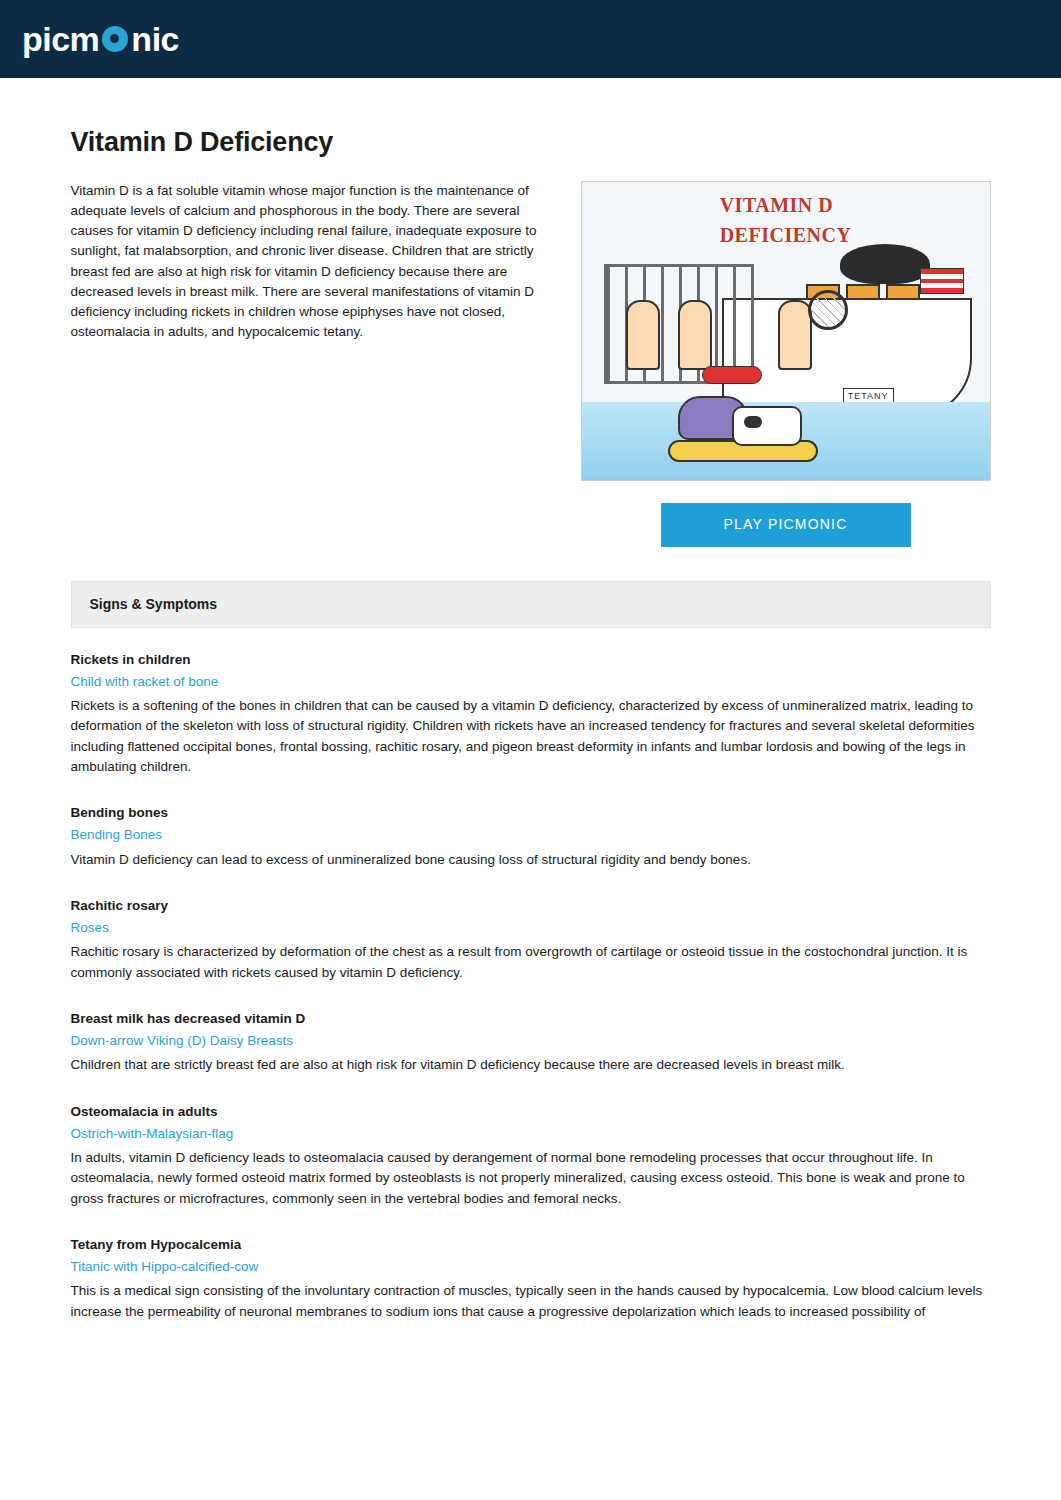picm nic
Vitamin D Deficiency
Vitamin D is a fat soluble vitamin whose major function is the maintenance of adequate levels of calcium and phosphorous in the body. There are several causes for vitamin D deficiency including renal failure, inadequate exposure to sunlight, fat malabsorption, and chronic liver disease. Children that are strictly breast fed are also at high risk for vitamin D deficiency because there are decreased levels in breast milk. There are several manifestations of vitamin D deficiency including rickets in children whose epiphyses have not closed, osteomalacia in adults, and hypocalcemic tetany.
VITAMIN D
DEFICIENCY
TETANY
Play Picmonic
Signs & Symptoms
Rickets in children
Child with racket of bone
Rickets is a softening of the bones in children that can be caused by a vitamin D deficiency, characterized by excess of unmineralized matrix, leading to deformation of the skeleton with loss of structural rigidity. Children with rickets have an increased tendency for fractures and several skeletal deformities including flattened occipital bones, frontal bossing, rachitic rosary, and pigeon breast deformity in infants and lumbar lordosis and bowing of the legs in ambulating children.
Bending bones
Bending Bones
Vitamin D deficiency can lead to excess of unmineralized bone causing loss of structural rigidity and bendy bones.
Rachitic rosary
Roses
Rachitic rosary is characterized by deformation of the chest as a result from overgrowth of cartilage or osteoid tissue in the costochondral junction. It is commonly associated with rickets caused by vitamin D deficiency.
Breast milk has decreased vitamin D
Down-arrow Viking (D) Daisy Breasts
Children that are strictly breast fed are also at high risk for vitamin D deficiency because there are decreased levels in breast milk.
Osteomalacia in adults
Ostrich-with-Malaysian-flag
In adults, vitamin D deficiency leads to osteomalacia caused by derangement of normal bone remodeling processes that occur throughout life. In osteomalacia, newly formed osteoid matrix formed by osteoblasts is not properly mineralized, causing excess osteoid. This bone is weak and prone to gross fractures or microfractures, commonly seen in the vertebral bodies and femoral necks.
Tetany from Hypocalcemia
Titanic with Hippo-calcified-cow
This is a medical sign consisting of the involuntary contraction of muscles, typically seen in the hands caused by hypocalcemia. Low blood calcium levels increase the permeability of neuronal membranes to sodium ions that cause a progressive depolarization which leads to increased possibility of